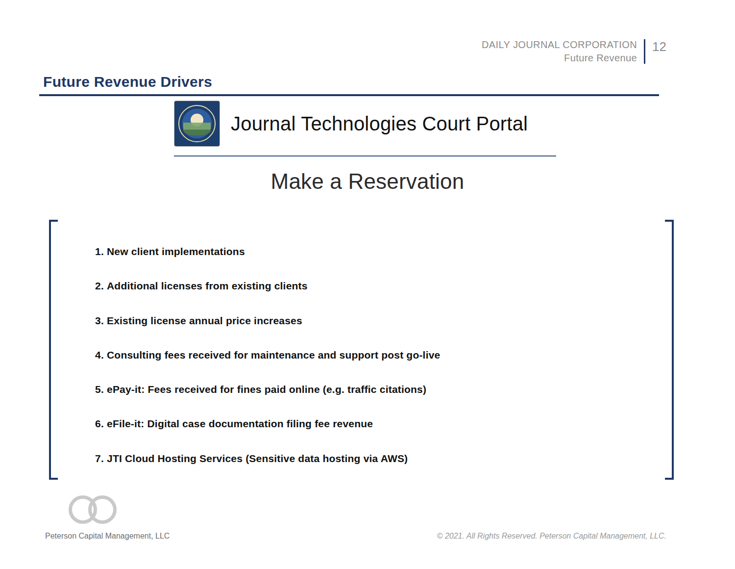DAILY JOURNAL CORPORATION Future Revenue
12
Future Revenue Drivers
Journal Technologies Court Portal
Make a Reservation
New client implementations
Additional licenses from existing clients
Existing license annual price increases
Consulting fees received for maintenance and support post go-live
ePay-it: Fees received for fines paid online (e.g. traffic citations)
eFile-it: Digital case documentation filing fee revenue
JTI Cloud Hosting Services (Sensitive data hosting via AWS)
Peterson Capital Management, LLC
© 2021. All Rights Reserved. Peterson Capital Management, LLC.